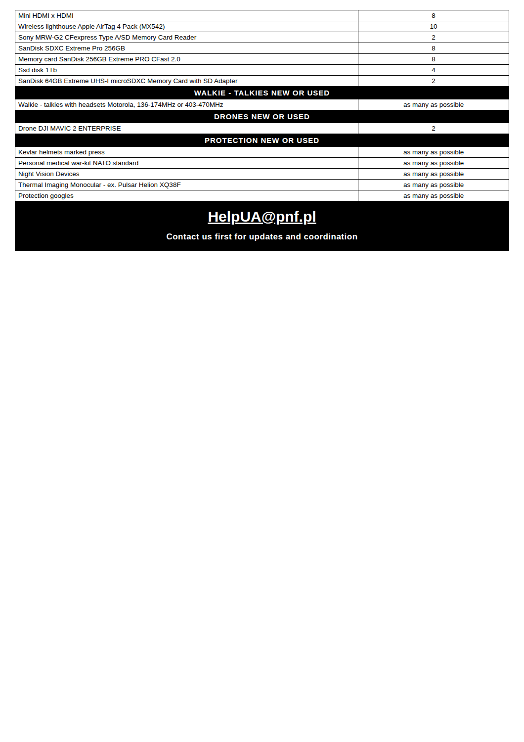| Mini HDMI x HDMI | 8 |
| Wireless lighthouse Apple AirTag 4 Pack (MX542) | 10 |
| Sony MRW-G2 CFexpress Type A/SD Memory Card Reader | 2 |
| SanDisk SDXC Extreme Pro 256GB | 8 |
| Memory card SanDisk 256GB Extreme PRO CFast 2.0 | 8 |
| Ssd disk 1Tb | 4 |
| SanDisk 64GB Extreme UHS-I microSDXC Memory Card with SD Adapter | 2 |
| WALKIE - TALKIES NEW OR USED |
| Walkie - talkies with headsets Motorola, 136-174MHz or 403-470MHz | as many as possible |
| DRONES NEW OR USED |
| Drone DJI MAVIC 2 ENTERPRISE | 2 |
| PROTECTION NEW OR USED |
| Kevlar helmets marked press | as many as possible |
| Personal medical war-kit NATO standard | as many as possible |
| Night Vision Devices | as many as possible |
| Thermal Imaging Monocular - ex. Pulsar Helion XQ38F | as many as possible |
| Protection googles | as many as possible |
HelpUA@pnf.pl Contact us first for updates and coordination